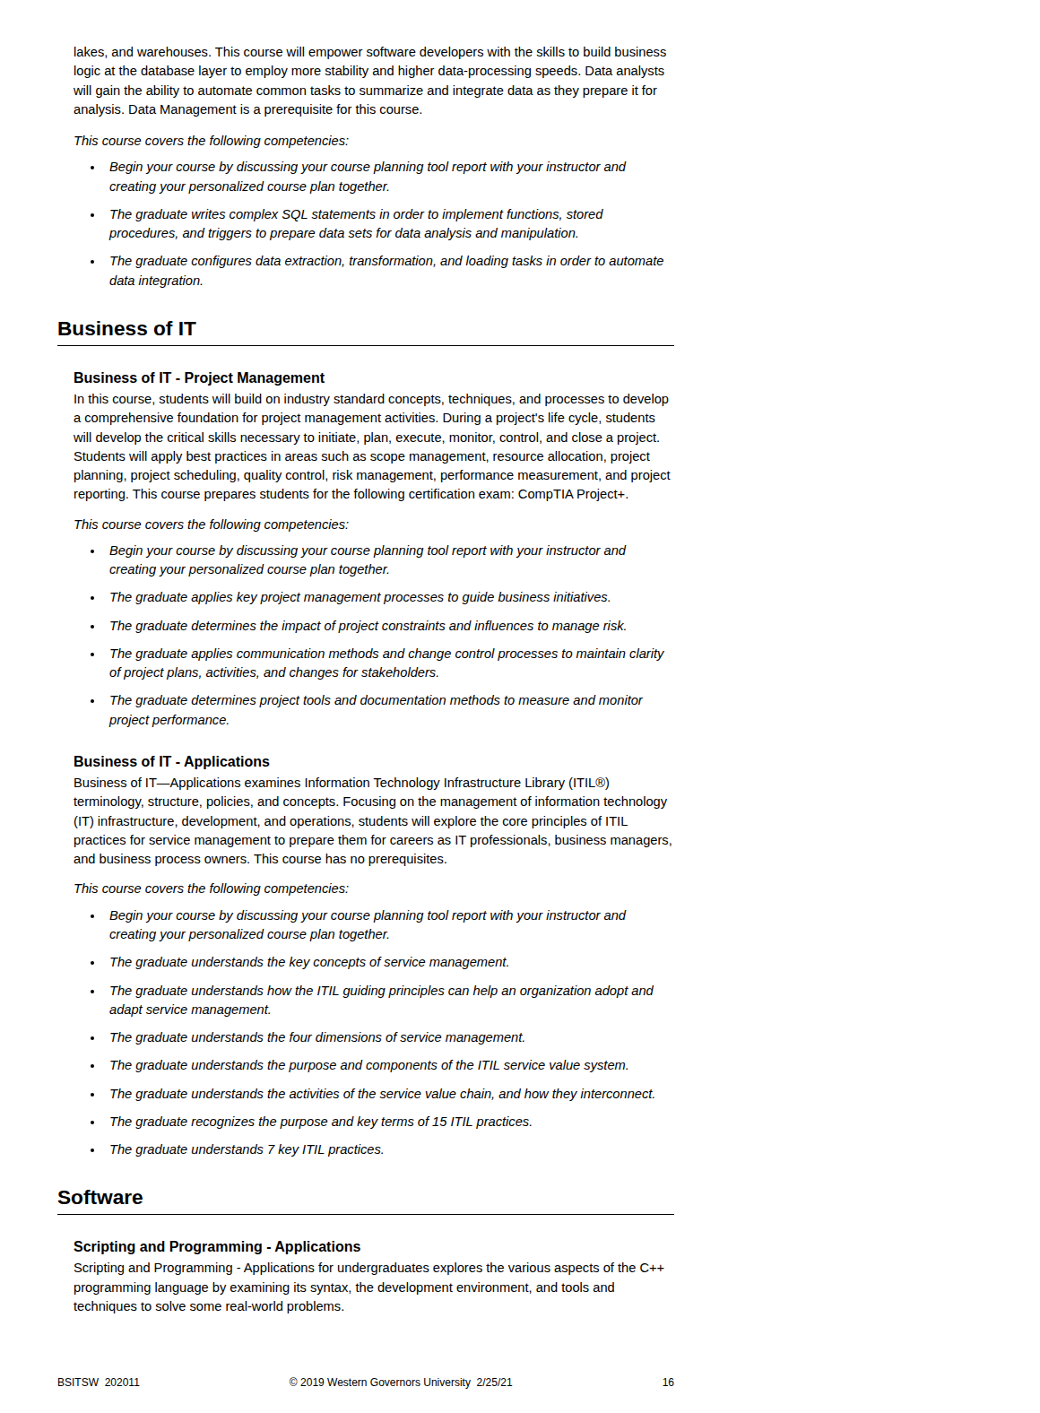lakes, and warehouses. This course will empower software developers with the skills to build business logic at the database layer to employ more stability and higher data-processing speeds. Data analysts will gain the ability to automate common tasks to summarize and integrate data as they prepare it for analysis. Data Management is a prerequisite for this course.
This course covers the following competencies:
Begin your course by discussing your course planning tool report with your instructor and creating your personalized course plan together.
The graduate writes complex SQL statements in order to implement functions, stored procedures, and triggers to prepare data sets for data analysis and manipulation.
The graduate configures data extraction, transformation, and loading tasks in order to automate data integration.
Business of IT
Business of IT - Project Management
In this course, students will build on industry standard concepts, techniques, and processes to develop a comprehensive foundation for project management activities. During a project's life cycle, students will develop the critical skills necessary to initiate, plan, execute, monitor, control, and close a project. Students will apply best practices in areas such as scope management, resource allocation, project planning, project scheduling, quality control, risk management, performance measurement, and project reporting. This course prepares students for the following certification exam: CompTIA Project+.
This course covers the following competencies:
Begin your course by discussing your course planning tool report with your instructor and creating your personalized course plan together.
The graduate applies key project management processes to guide business initiatives.
The graduate determines the impact of project constraints and influences to manage risk.
The graduate applies communication methods and change control processes to maintain clarity of project plans, activities, and changes for stakeholders.
The graduate determines project tools and documentation methods to measure and monitor project performance.
Business of IT - Applications
Business of IT—Applications examines Information Technology Infrastructure Library (ITIL®) terminology, structure, policies, and concepts. Focusing on the management of information technology (IT) infrastructure, development, and operations, students will explore the core principles of ITIL practices for service management to prepare them for careers as IT professionals, business managers, and business process owners. This course has no prerequisites.
This course covers the following competencies:
Begin your course by discussing your course planning tool report with your instructor and creating your personalized course plan together.
The graduate understands the key concepts of service management.
The graduate understands how the ITIL guiding principles can help an organization adopt and adapt service management.
The graduate understands the four dimensions of service management.
The graduate understands the purpose and components of the ITIL service value system.
The graduate understands the activities of the service value chain, and how they interconnect.
The graduate recognizes the purpose and key terms of 15 ITIL practices.
The graduate understands 7 key ITIL practices.
Software
Scripting and Programming - Applications
Scripting and Programming - Applications for undergraduates explores the various aspects of the C++ programming language by examining its syntax, the development environment, and tools and techniques to solve some real-world problems.
BSITSW 202011
© 2019 Western Governors University 2/25/21
16